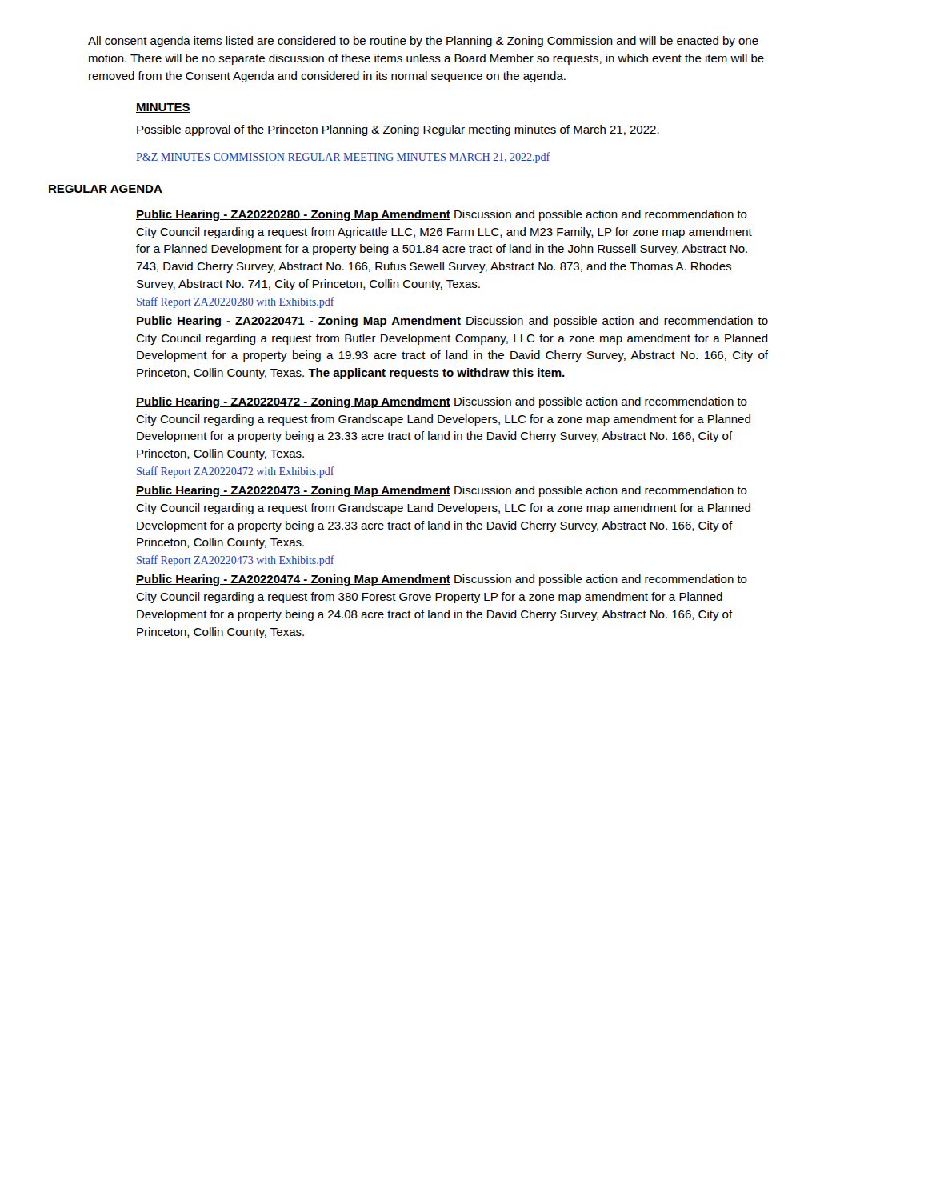All consent agenda items listed are considered to be routine by the Planning & Zoning Commission and will be enacted by one motion. There will be no separate discussion of these items unless a Board Member so requests, in which event the item will be removed from the Consent Agenda and considered in its normal sequence on the agenda.
MINUTES
Possible approval of the Princeton Planning & Zoning Regular meeting minutes of March 21, 2022.
P&Z MINUTES COMMISSION REGULAR MEETING MINUTES MARCH 21, 2022.pdf
REGULAR AGENDA
Public Hearing - ZA20220280 - Zoning Map Amendment Discussion and possible action and recommendation to City Council regarding a request from Agricattle LLC, M26 Farm LLC, and M23 Family, LP for zone map amendment for a Planned Development for a property being a 501.84 acre tract of land in the John Russell Survey, Abstract No. 743, David Cherry Survey, Abstract No. 166, Rufus Sewell Survey, Abstract No. 873, and the Thomas A. Rhodes Survey, Abstract No. 741, City of Princeton, Collin County, Texas.
Staff Report ZA20220280 with Exhibits.pdf
Public Hearing - ZA20220471 - Zoning Map Amendment Discussion and possible action and recommendation to City Council regarding a request from Butler Development Company, LLC for a zone map amendment for a Planned Development for a property being a 19.93 acre tract of land in the David Cherry Survey, Abstract No. 166, City of Princeton, Collin County, Texas. The applicant requests to withdraw this item.
Public Hearing - ZA20220472 - Zoning Map Amendment Discussion and possible action and recommendation to City Council regarding a request from Grandscape Land Developers, LLC for a zone map amendment for a Planned Development for a property being a 23.33 acre tract of land in the David Cherry Survey, Abstract No. 166, City of Princeton, Collin County, Texas.
Staff Report ZA20220472 with Exhibits.pdf
Public Hearing - ZA20220473 - Zoning Map Amendment Discussion and possible action and recommendation to City Council regarding a request from Grandscape Land Developers, LLC for a zone map amendment for a Planned Development for a property being a 23.33 acre tract of land in the David Cherry Survey, Abstract No. 166, City of Princeton, Collin County, Texas.
Staff Report ZA20220473 with Exhibits.pdf
Public Hearing - ZA20220474 - Zoning Map Amendment Discussion and possible action and recommendation to City Council regarding a request from 380 Forest Grove Property LP for a zone map amendment for a Planned Development for a property being a 24.08 acre tract of land in the David Cherry Survey, Abstract No. 166, City of Princeton, Collin County, Texas.